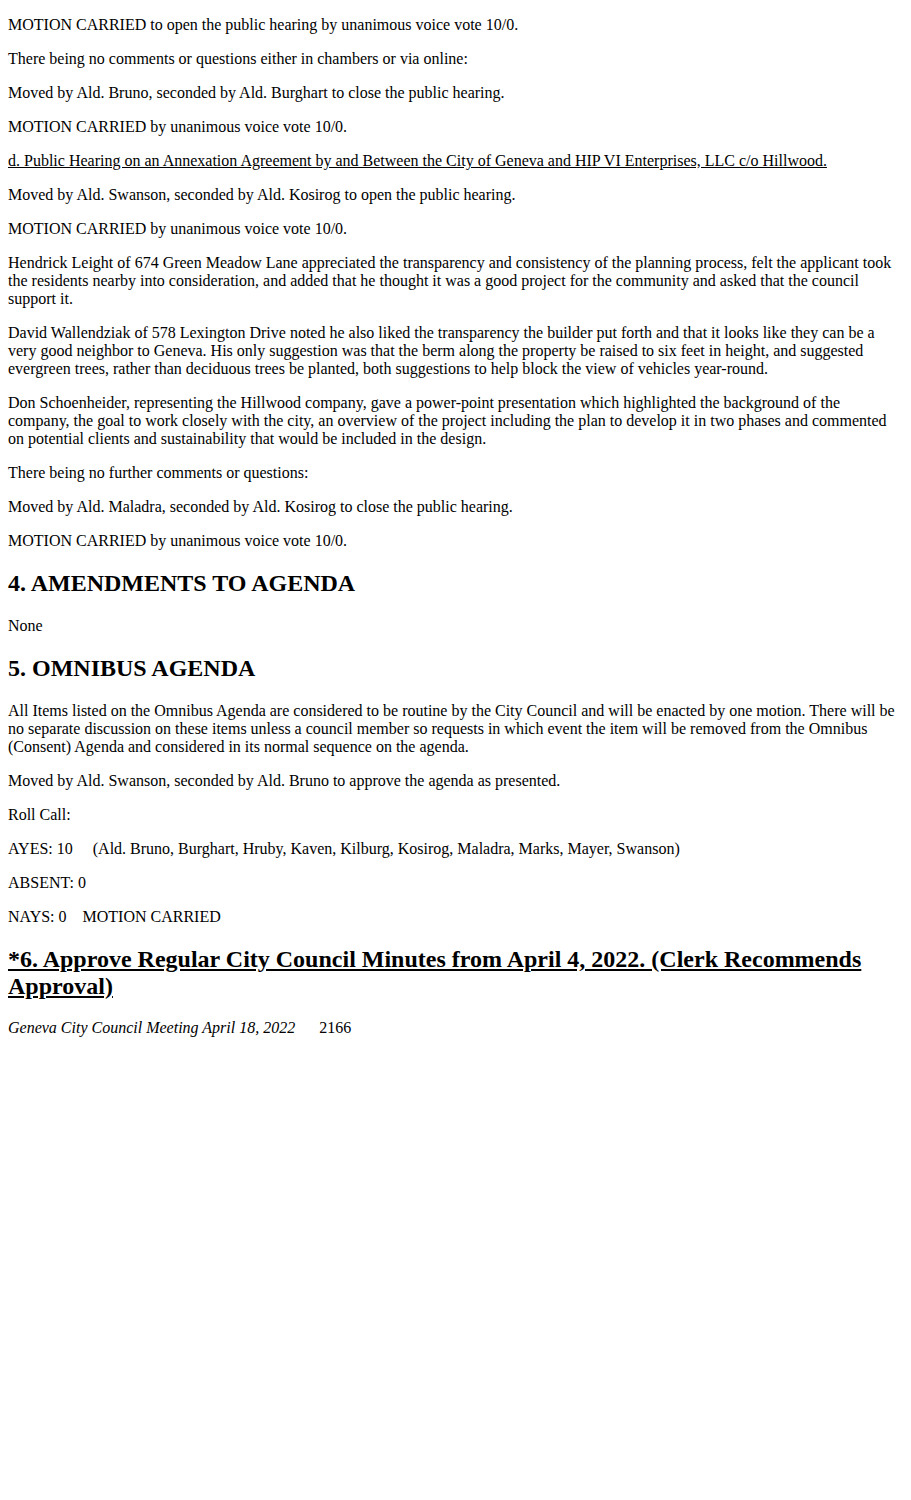MOTION CARRIED to open the public hearing by unanimous voice vote 10/0.
There being no comments or questions either in chambers or via online:
Moved by Ald. Bruno, seconded by Ald. Burghart to close the public hearing.
MOTION CARRIED by unanimous voice vote 10/0.
d. Public Hearing on an Annexation Agreement by and Between the City of Geneva and HIP VI Enterprises, LLC c/o Hillwood.
Moved by Ald. Swanson, seconded by Ald. Kosirog to open the public hearing.
MOTION CARRIED by unanimous voice vote 10/0.
Hendrick Leight of 674 Green Meadow Lane appreciated the transparency and consistency of the planning process, felt the applicant took the residents nearby into consideration, and added that he thought it was a good project for the community and asked that the council support it.
David Wallendziak of 578 Lexington Drive noted he also liked the transparency the builder put forth and that it looks like they can be a very good neighbor to Geneva. His only suggestion was that the berm along the property be raised to six feet in height, and suggested evergreen trees, rather than deciduous trees be planted, both suggestions to help block the view of vehicles year-round.
Don Schoenheider, representing the Hillwood company, gave a power-point presentation which highlighted the background of the company, the goal to work closely with the city, an overview of the project including the plan to develop it in two phases and commented on potential clients and sustainability that would be included in the design.
There being no further comments or questions:
Moved by Ald. Maladra, seconded by Ald. Kosirog to close the public hearing.
MOTION CARRIED by unanimous voice vote 10/0.
4. AMENDMENTS TO AGENDA
None
5. OMNIBUS AGENDA
All Items listed on the Omnibus Agenda are considered to be routine by the City Council and will be enacted by one motion. There will be no separate discussion on these items unless a council member so requests in which event the item will be removed from the Omnibus (Consent) Agenda and considered in its normal sequence on the agenda.
Moved by Ald. Swanson, seconded by Ald. Bruno to approve the agenda as presented.
Roll Call:
AYES: 10 (Ald. Bruno, Burghart, Hruby, Kaven, Kilburg, Kosirog, Maladra, Marks, Mayer, Swanson)
ABSENT: 0
NAYS: 0 MOTION CARRIED
*6. Approve Regular City Council Minutes from April 4, 2022. (Clerk Recommends Approval)
Geneva City Council Meeting April 18, 2022 2166